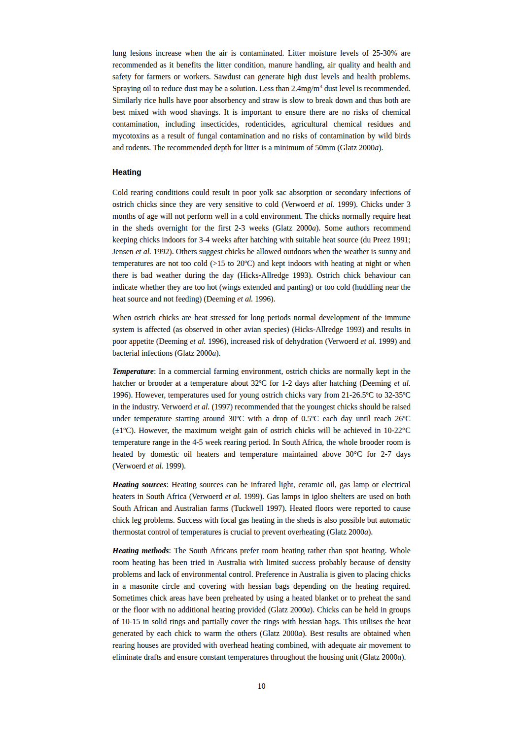lung lesions increase when the air is contaminated. Litter moisture levels of 25-30% are recommended as it benefits the litter condition, manure handling, air quality and health and safety for farmers or workers. Sawdust can generate high dust levels and health problems. Spraying oil to reduce dust may be a solution. Less than 2.4mg/m3 dust level is recommended. Similarly rice hulls have poor absorbency and straw is slow to break down and thus both are best mixed with wood shavings. It is important to ensure there are no risks of chemical contamination, including insecticides, rodenticides, agricultural chemical residues and mycotoxins as a result of fungal contamination and no risks of contamination by wild birds and rodents. The recommended depth for litter is a minimum of 50mm (Glatz 2000a).
Heating
Cold rearing conditions could result in poor yolk sac absorption or secondary infections of ostrich chicks since they are very sensitive to cold (Verwoerd et al. 1999). Chicks under 3 months of age will not perform well in a cold environment. The chicks normally require heat in the sheds overnight for the first 2-3 weeks (Glatz 2000a). Some authors recommend keeping chicks indoors for 3-4 weeks after hatching with suitable heat source (du Preez 1991; Jensen et al. 1992). Others suggest chicks be allowed outdoors when the weather is sunny and temperatures are not too cold (>15 to 20ºC) and kept indoors with heating at night or when there is bad weather during the day (Hicks-Allredge 1993). Ostrich chick behaviour can indicate whether they are too hot (wings extended and panting) or too cold (huddling near the heat source and not feeding) (Deeming et al. 1996).
When ostrich chicks are heat stressed for long periods normal development of the immune system is affected (as observed in other avian species) (Hicks-Allredge 1993) and results in poor appetite (Deeming et al. 1996), increased risk of dehydration (Verwoerd et al. 1999) and bacterial infections (Glatz 2000a).
Temperature: In a commercial farming environment, ostrich chicks are normally kept in the hatcher or brooder at a temperature about 32ºC for 1-2 days after hatching (Deeming et al. 1996). However, temperatures used for young ostrich chicks vary from 21-26.5ºC to 32-35ºC in the industry. Verwoerd et al. (1997) recommended that the youngest chicks should be raised under temperature starting around 30ºC with a drop of 0.5ºC each day until reach 26ºC (±1ºC). However, the maximum weight gain of ostrich chicks will be achieved in 10-22°C temperature range in the 4-5 week rearing period. In South Africa, the whole brooder room is heated by domestic oil heaters and temperature maintained above 30°C for 2-7 days (Verwoerd et al. 1999).
Heating sources: Heating sources can be infrared light, ceramic oil, gas lamp or electrical heaters in South Africa (Verwoerd et al. 1999). Gas lamps in igloo shelters are used on both South African and Australian farms (Tuckwell 1997). Heated floors were reported to cause chick leg problems. Success with focal gas heating in the sheds is also possible but automatic thermostat control of temperatures is crucial to prevent overheating (Glatz 2000a).
Heating methods: The South Africans prefer room heating rather than spot heating. Whole room heating has been tried in Australia with limited success probably because of density problems and lack of environmental control. Preference in Australia is given to placing chicks in a masonite circle and covering with hessian bags depending on the heating required. Sometimes chick areas have been preheated by using a heated blanket or to preheat the sand or the floor with no additional heating provided (Glatz 2000a). Chicks can be held in groups of 10-15 in solid rings and partially cover the rings with hessian bags. This utilises the heat generated by each chick to warm the others (Glatz 2000a). Best results are obtained when rearing houses are provided with overhead heating combined, with adequate air movement to eliminate drafts and ensure constant temperatures throughout the housing unit (Glatz 2000a).
10